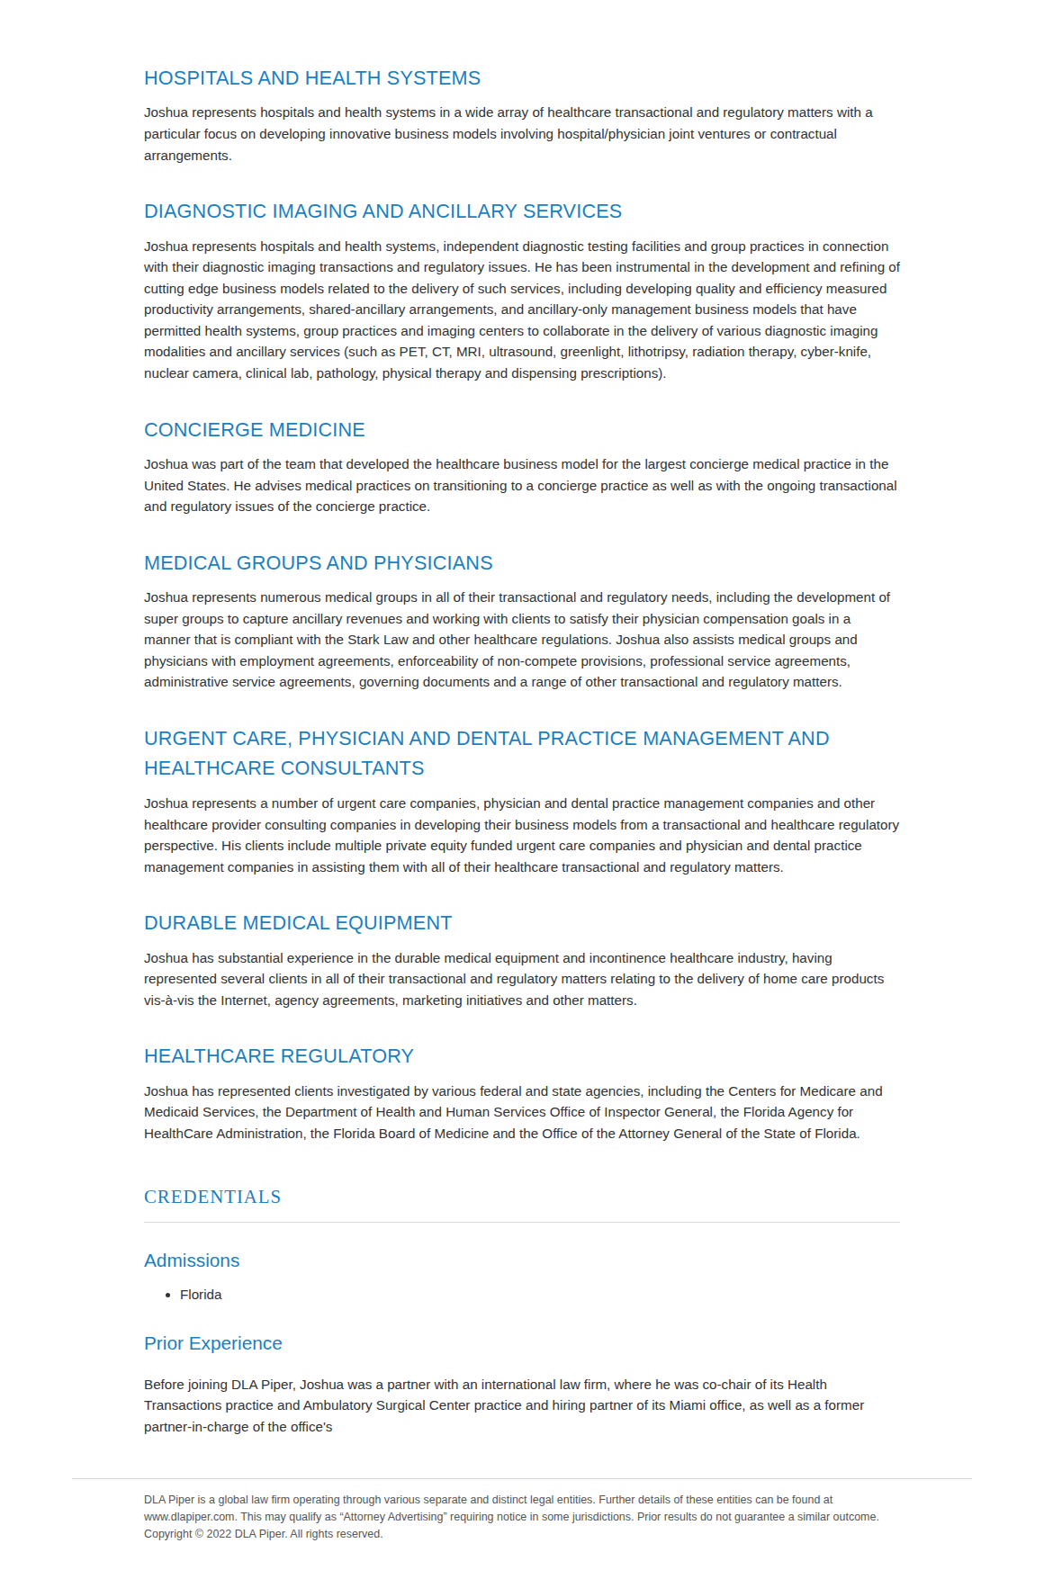HOSPITALS AND HEALTH SYSTEMS
Joshua represents hospitals and health systems in a wide array of healthcare transactional and regulatory matters with a particular focus on developing innovative business models involving hospital/physician joint ventures or contractual arrangements.
DIAGNOSTIC IMAGING AND ANCILLARY SERVICES
Joshua represents hospitals and health systems, independent diagnostic testing facilities and group practices in connection with their diagnostic imaging transactions and regulatory issues. He has been instrumental in the development and refining of cutting edge business models related to the delivery of such services, including developing quality and efficiency measured productivity arrangements, shared-ancillary arrangements, and ancillary-only management business models that have permitted health systems, group practices and imaging centers to collaborate in the delivery of various diagnostic imaging modalities and ancillary services (such as PET, CT, MRI, ultrasound, greenlight, lithotripsy, radiation therapy, cyber-knife, nuclear camera, clinical lab, pathology, physical therapy and dispensing prescriptions).
CONCIERGE MEDICINE
Joshua was part of the team that developed the healthcare business model for the largest concierge medical practice in the United States. He advises medical practices on transitioning to a concierge practice as well as with the ongoing transactional and regulatory issues of the concierge practice.
MEDICAL GROUPS AND PHYSICIANS
Joshua represents numerous medical groups in all of their transactional and regulatory needs, including the development of super groups to capture ancillary revenues and working with clients to satisfy their physician compensation goals in a manner that is compliant with the Stark Law and other healthcare regulations. Joshua also assists medical groups and physicians with employment agreements, enforceability of non-compete provisions, professional service agreements, administrative service agreements, governing documents and a range of other transactional and regulatory matters.
URGENT CARE, PHYSICIAN AND DENTAL PRACTICE MANAGEMENT AND HEALTHCARE CONSULTANTS
Joshua represents a number of urgent care companies, physician and dental practice management companies and other healthcare provider consulting companies in developing their business models from a transactional and healthcare regulatory perspective. His clients include multiple private equity funded urgent care companies and physician and dental practice management companies in assisting them with all of their healthcare transactional and regulatory matters.
DURABLE MEDICAL EQUIPMENT
Joshua has substantial experience in the durable medical equipment and incontinence healthcare industry, having represented several clients in all of their transactional and regulatory matters relating to the delivery of home care products vis-à-vis the Internet, agency agreements, marketing initiatives and other matters.
HEALTHCARE REGULATORY
Joshua has represented clients investigated by various federal and state agencies, including the Centers for Medicare and Medicaid Services, the Department of Health and Human Services Office of Inspector General, the Florida Agency for HealthCare Administration, the Florida Board of Medicine and the Office of the Attorney General of the State of Florida.
CREDENTIALS
Admissions
Florida
Prior Experience
Before joining DLA Piper, Joshua was a partner with an international law firm, where he was co-chair of its Health Transactions practice and Ambulatory Surgical Center practice and hiring partner of its Miami office, as well as a former partner-in-charge of the office's
DLA Piper is a global law firm operating through various separate and distinct legal entities. Further details of these entities can be found at www.dlapiper.com. This may qualify as “Attorney Advertising” requiring notice in some jurisdictions. Prior results do not guarantee a similar outcome. Copyright © 2022 DLA Piper. All rights reserved.